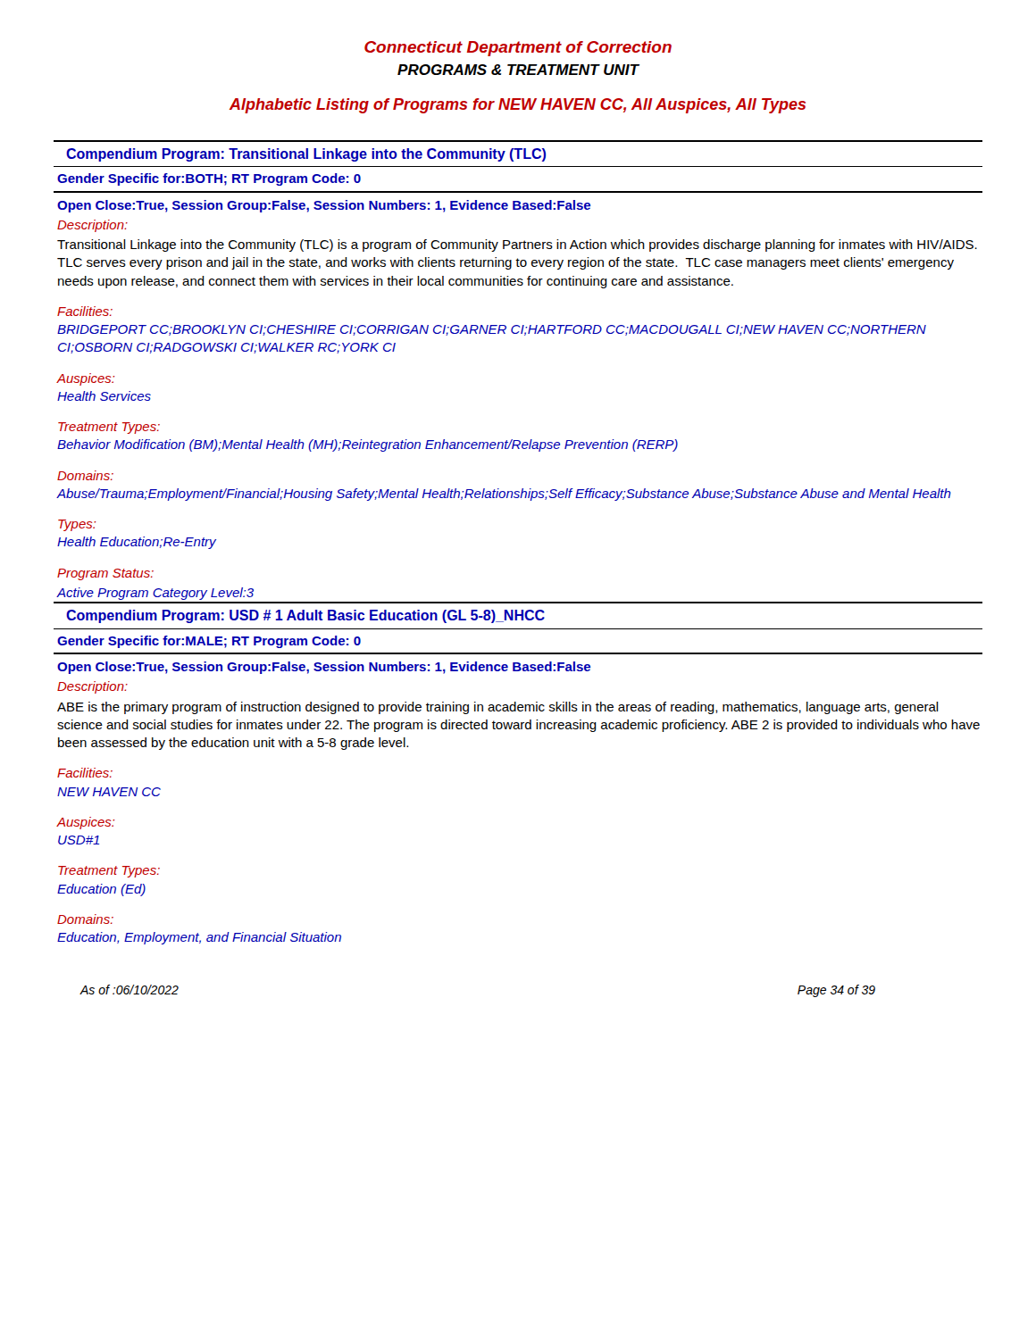Connecticut Department of Correction
PROGRAMS & TREATMENT UNIT
Alphabetic Listing of Programs for NEW HAVEN CC, All Auspices, All Types
Compendium Program: Transitional Linkage into the Community (TLC)
Gender Specific for:BOTH; RT Program Code: 0
Open Close:True, Session Group:False, Session Numbers: 1, Evidence Based:False
Description:
Transitional Linkage into the Community (TLC) is a program of Community Partners in Action which provides discharge planning for inmates with HIV/AIDS. TLC serves every prison and jail in the state, and works with clients returning to every region of the state. TLC case managers meet clients' emergency needs upon release, and connect them with services in their local communities for continuing care and assistance.
Facilities:
BRIDGEPORT CC;BROOKLYN CI;CHESHIRE CI;CORRIGAN CI;GARNER CI;HARTFORD CC;MACDOUGALL CI;NEW HAVEN CC;NORTHERN CI;OSBORN CI;RADGOWSKI CI;WALKER RC;YORK CI
Auspices:
Health Services
Treatment Types:
Behavior Modification (BM);Mental Health (MH);Reintegration Enhancement/Relapse Prevention (RERP)
Domains:
Abuse/Trauma;Employment/Financial;Housing Safety;Mental Health;Relationships;Self Efficacy;Substance Abuse;Substance Abuse and Mental Health
Types:
Health Education;Re-Entry
Program Status:
Active Program Category Level:3
Compendium Program: USD # 1 Adult Basic Education (GL 5-8)_NHCC
Gender Specific for:MALE; RT Program Code: 0
Open Close:True, Session Group:False, Session Numbers: 1, Evidence Based:False
Description:
ABE is the primary program of instruction designed to provide training in academic skills in the areas of reading, mathematics, language arts, general science and social studies for inmates under 22. The program is directed toward increasing academic proficiency. ABE 2 is provided to individuals who have been assessed by the education unit with a 5-8 grade level.
Facilities:
NEW HAVEN CC
Auspices:
USD#1
Treatment Types:
Education (Ed)
Domains:
Education, Employment, and Financial Situation
As of :06/10/2022
Page 34 of 39